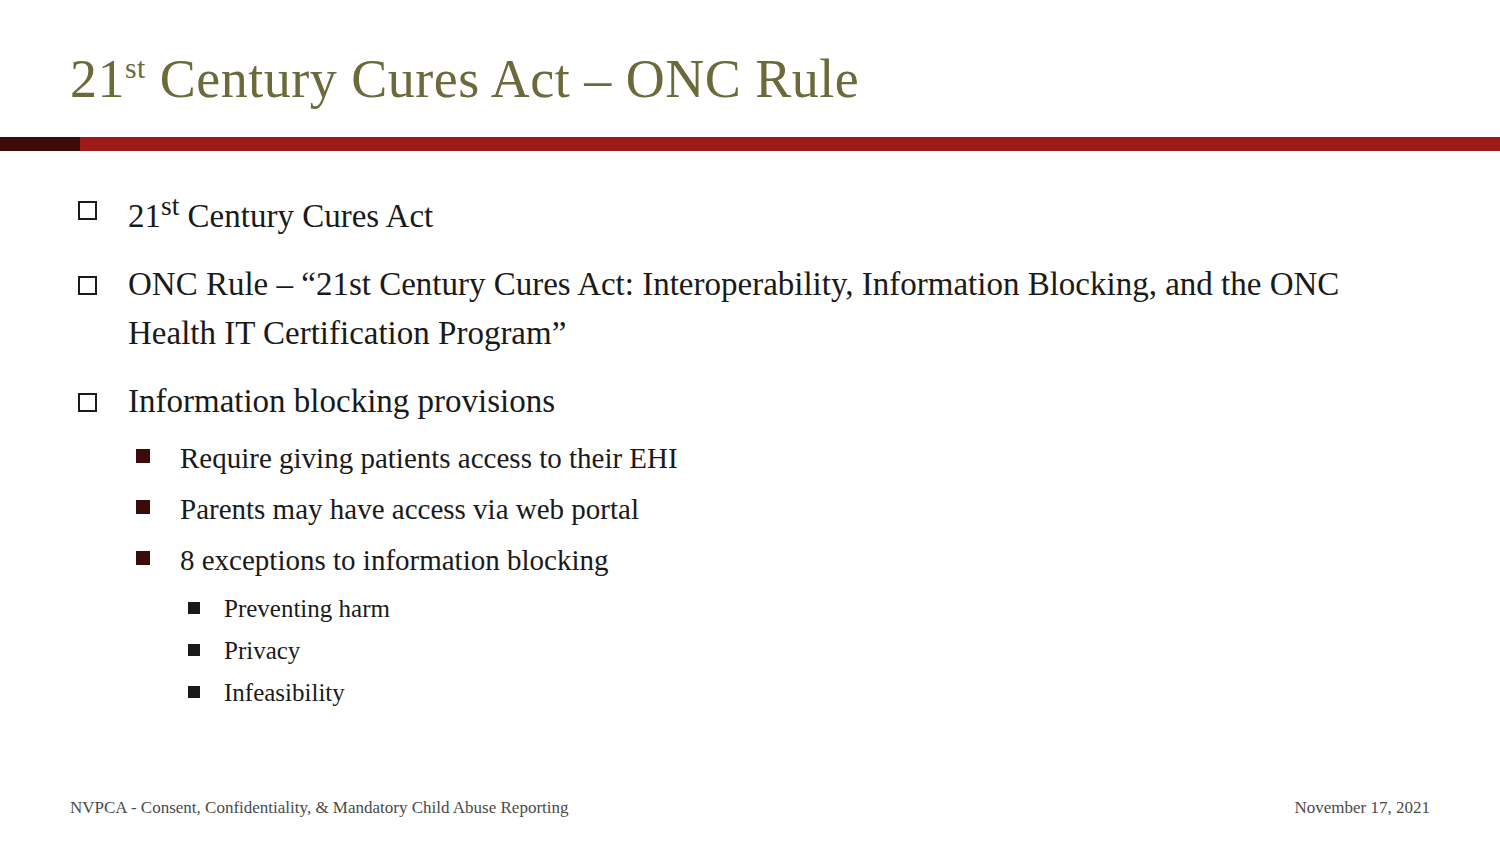21st Century Cures Act – ONC Rule
21st Century Cures Act
ONC Rule – “21st Century Cures Act: Interoperability, Information Blocking, and the ONC Health IT Certification Program”
Information blocking provisions
Require giving patients access to their EHI
Parents may have access via web portal
8 exceptions to information blocking
Preventing harm
Privacy
Infeasibility
NVPCA - Consent, Confidentiality, & Mandatory Child Abuse Reporting November 17, 2021